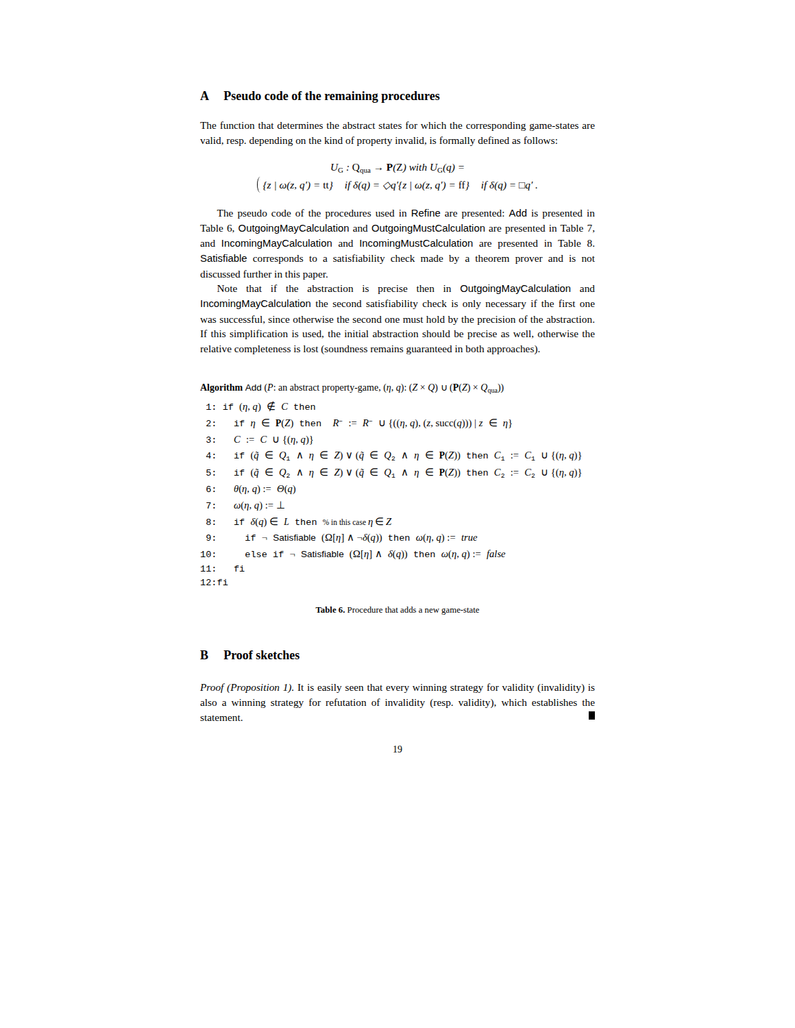A Pseudo code of the remaining procedures
The function that determines the abstract states for which the corresponding game-states are valid, resp. depending on the kind of property invalid, is formally defined as follows:
UG : Qqua → P(Z) with UG(q) = {z | ω(z, q′) = tt}if δ(q) = ◇q′{z | ω(z, q′) = ff}if δ(q) = □q′ .
The pseudo code of the procedures used in Refine are presented: Add is presented in Table 6, OutgoingMayCalculation and OutgoingMustCalculation are presented in Table 7, and IncomingMayCalculation and IncomingMustCalculation are presented in Table 8. Satisfiable corresponds to a satisfiability check made by a theorem prover and is not discussed further in this paper.
Note that if the abstraction is precise then in OutgoingMayCalculation and IncomingMayCalculation the second satisfiability check is only necessary if the first one was successful, since otherwise the second one must hold by the precision of the abstraction. If this simplification is used, the initial abstraction should be precise as well, otherwise the relative completeness is lost (soundness remains guaranteed in both approaches).
Algorithm Add (P: an abstract property-game, (η, q): (Z × Q) ∪ (P(Z) × Qqua))
1: if (η, q) ∉ C then 2: if η ∈ P(Z) then R− := R− ∪ {((η, q), (z, succ(q))) | z ∈ η} 3: C := C ∪ {(η, q)} 4: if (q̃ ∈ Q 1 ∧ η ∈ Z) ∨ (q̃ ∈ Q 2 ∧ η ∈ P(Z)) then C 1 := C 1 ∪ {(η, q)} 5: if (q̃ ∈ Q 2 ∧ η ∈ Z) ∨ (q̃ ∈ Q 1 ∧ η ∈ P(Z)) then C 2 := C 2 ∪ {(η, q)} 6: θ(η, q) := Θ(q) 7: ω(η, q) := ⊥ 8: if δ(q) ∈ L then % in this case η ∈ Z 9: if ¬ Satisfiable (Ω[η] ∧ ¬δ(q)) then ω(η, q) := true 10: else if ¬ Satisfiable (Ω[η] ∧ δ(q)) then ω(η, q) := false 11: fi 12:fi
Table 6. Procedure that adds a new game-state
B Proof sketches
Proof (Proposition 1). It is easily seen that every winning strategy for validity (invalidity) is also a winning strategy for refutation of invalidity (resp. validity), which establishes the statement.
19